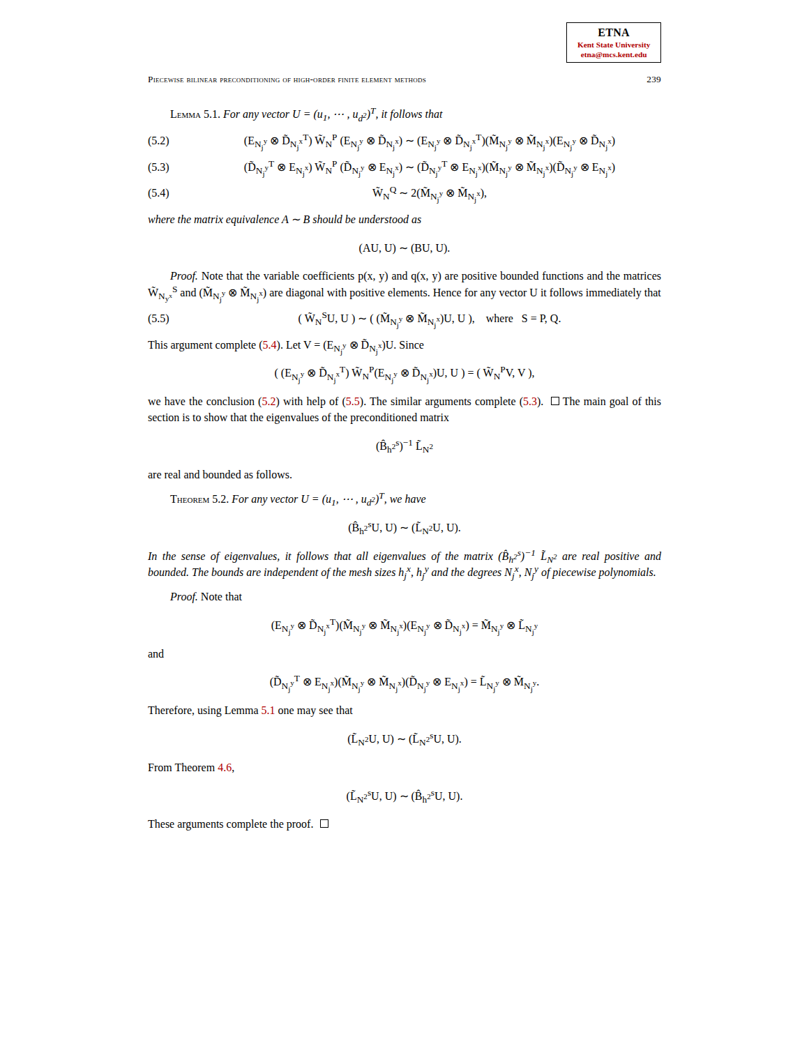ETNA
Kent State University
etna@mcs.kent.edu
Piecewise bilinear preconditioning of high-order finite element methods 239
Lemma 5.1. For any vector U = (u1, ⋯ , ud2)T, it follows that
(5.2) (ENjy ⊗ D̃NjxT) W̃NP (ENjy ⊗ D̃Njx) ∼ (ENjy ⊗ D̃NjxT)(M̃Njy ⊗ M̃Njx)(ENjy ⊗ D̃Njx)
(5.3) (D̃NjyT ⊗ ENjx) W̃NP (D̃Njy ⊗ ENjx) ∼ (D̃NjyT ⊗ ENjx)(M̃Njy ⊗ M̃Njx)(D̃Njy ⊗ ENjx)
(5.4) W̃NQ ∼ 2(M̃Njy ⊗ M̃Njx),
where the matrix equivalence A ∼ B should be understood as
(AU, U) ∼ (BU, U).
Proof. Note that the variable coefficients p(x, y) and q(x, y) are positive bounded functions and the matrices W̃NyxS and (M̃Njy ⊗ M̃Njx) are diagonal with positive elements. Hence for any vector U it follows immediately that
(5.5) ( W̃NSU, U ) ∼ ( (M̃Njy ⊗ M̃Njx)U, U ), where S = P, Q.
This argument complete (5.4). Let V = (ENjy ⊗ D̃Njx)U. Since
( (ENjy ⊗ D̃NjxT) W̃NP(ENjy ⊗ D̃Njx)U, U ) = ( W̃NPV, V ),
we have the conclusion (5.2) with help of (5.5). The similar arguments complete (5.3). The main goal of this section is to show that the eigenvalues of the preconditioned matrix
(B̂h2s)−1 L̃N2
are real and bounded as follows.
Theorem 5.2. For any vector U = (u1, ⋯ , ud2)T, we have
(B̂h2sU, U) ∼ (L̃N2U, U).
In the sense of eigenvalues, it follows that all eigenvalues of the matrix (B̂h2s)−1 L̃N2 are real positive and bounded. The bounds are independent of the mesh sizes hjx, hjy and the degrees Njx, Njy of piecewise polynomials.
Proof. Note that
(ENjy ⊗ D̃NjxT)(M̃Njy ⊗ M̃Njx)(ENjy ⊗ D̃Njx) = M̃Njy ⊗ L̃Njy
and
(D̃NjyT ⊗ ENjx)(M̃Njy ⊗ M̃Njx)(D̃Njy ⊗ ENjx) = L̃Njy ⊗ M̃Njy.
Therefore, using Lemma 5.1 one may see that
(L̃N2U, U) ∼ (L̃N2sU, U).
From Theorem 4.6,
(L̃N2sU, U) ∼ (B̂h2sU, U).
These arguments complete the proof.